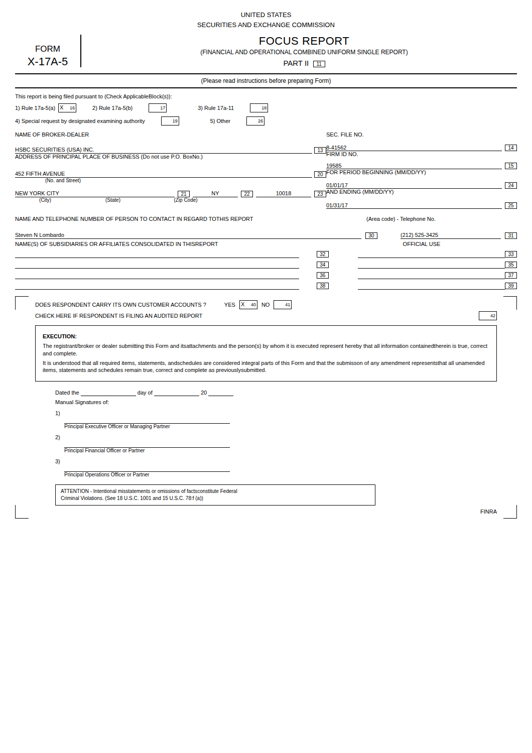UNITED STATES
SECURITIES AND EXCHANGE COMMISSION
FORM
X-17A-5
FOCUS REPORT
(FINANCIAL AND OPERATIONAL COMBINED UNIFORM SINGLE REPORT)
PART II 11
(Please read instructions before preparing Form)
This report is being filed pursuant to (Check ApplicableBlock(s)):
1) Rule 17a-5(a) 16 2) Rule 17a-5(b) 17 3) Rule 17a-11 18
4) Special request by designated examining authority 19 5) Other 26
| NAME OF BROKER-DEALER HSBC SECURITIES (USA) INC. 13 ADDRESS OF PRINCIPAL PLACE OF BUSINESS (Do not use P.O. Box No. ) 452 FIFTH AVENUE 20 (No. and Street) NEW YORK CITY 21 NY 22 10018 23 (City) (State) (Zip Code) | SEC. FILE NO. 8-41562 14 FIRM ID NO. 19585 15 FOR PERIOD BEGINNING (MM/DD/YY) 01/01/17 24 AND ENDING (MM/DD/YY) 01/31/17 25 |
| NAME AND TELEPHONE NUMBER OF PERSON TO CONTACT IN REGARD TO THIS REPORT | (Area code) - Telephone No. |
Steven N Lombardo
30
(212) 525-3425
31
| NAME(S) OF SUBSIDIARIES OR AFFILIATES CONSOLIDATED IN THIS REPORT | OFFICIAL USE |
| | 32 | | | 33 |
| | 34 | | | 35 |
| | 36 | | | 37 |
| | 38 | | | 39 |
DOES RESPONDENT CARRY ITS OWN CUSTOMER ACCOUNTS ? YES 40 NO 41
CHECK HERE IF RESPONDENT IS FILING AN AUDITED REPORT 42
EXECUTION:
The registrant/broker or dealer submitting this Form and itsattachments and the person(s) by whom it is executed represent hereby that all information containedtherein is true, correct and complete.
It is understood that all required items, statements, andschedules are considered integral parts of this Form and that the submisson of any amendment representsthat all unamended items, statements and schedules remain true, correct and complete as previouslysubmitted.
Dated the day of 20
Manual Signatures of:
1)
Principal Executive Officer or Managing Partner
2)
Principal Financial Officer or Partner
3)
Principal Operations Officer or Partner
ATTENTION - Intentional misstatements or omissions of factsconstitute Federal
Criminal Violations. (See 18 U.S.C. 1001 and 15 U.S.C. 78:f (a))
FINRA